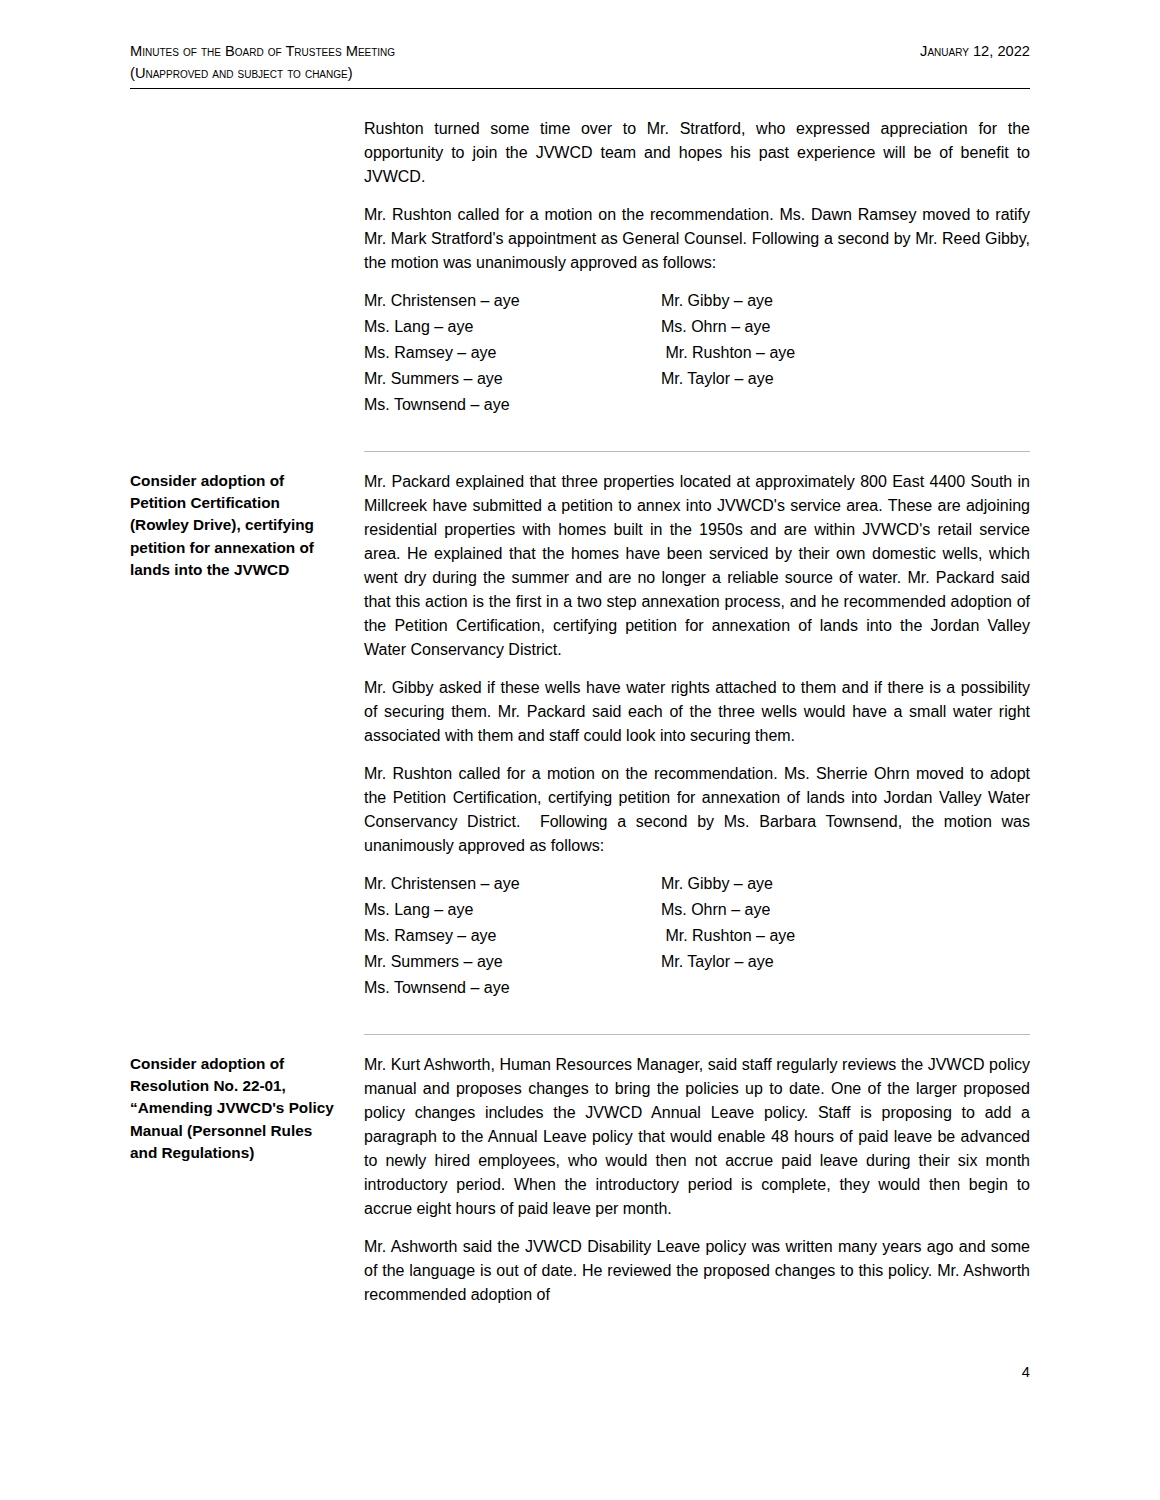Minutes of the Board of Trustees Meeting
(Unapproved and subject to change)
January 12, 2022
Rushton turned some time over to Mr. Stratford, who expressed appreciation for the opportunity to join the JVWCD team and hopes his past experience will be of benefit to JVWCD.
Mr. Rushton called for a motion on the recommendation. Ms. Dawn Ramsey moved to ratify Mr. Mark Stratford's appointment as General Counsel. Following a second by Mr. Reed Gibby, the motion was unanimously approved as follows:
| Mr. Christensen – aye | Mr. Gibby – aye |
| Ms. Lang – aye | Ms. Ohrn – aye |
| Ms. Ramsey – aye | Mr. Rushton – aye |
| Mr. Summers – aye | Mr. Taylor – aye |
| Ms. Townsend – aye | |
Consider adoption of Petition Certification (Rowley Drive), certifying petition for annexation of lands into the JVWCD
Mr. Packard explained that three properties located at approximately 800 East 4400 South in Millcreek have submitted a petition to annex into JVWCD's service area. These are adjoining residential properties with homes built in the 1950s and are within JVWCD's retail service area. He explained that the homes have been serviced by their own domestic wells, which went dry during the summer and are no longer a reliable source of water. Mr. Packard said that this action is the first in a two step annexation process, and he recommended adoption of the Petition Certification, certifying petition for annexation of lands into the Jordan Valley Water Conservancy District.
Mr. Gibby asked if these wells have water rights attached to them and if there is a possibility of securing them. Mr. Packard said each of the three wells would have a small water right associated with them and staff could look into securing them.
Mr. Rushton called for a motion on the recommendation. Ms. Sherrie Ohrn moved to adopt the Petition Certification, certifying petition for annexation of lands into Jordan Valley Water Conservancy District. Following a second by Ms. Barbara Townsend, the motion was unanimously approved as follows:
| Mr. Christensen – aye | Mr. Gibby – aye |
| Ms. Lang – aye | Ms. Ohrn – aye |
| Ms. Ramsey – aye | Mr. Rushton – aye |
| Mr. Summers – aye | Mr. Taylor – aye |
| Ms. Townsend – aye | |
Consider adoption of Resolution No. 22-01, “Amending JVWCD's Policy Manual (Personnel Rules and Regulations)
Mr. Kurt Ashworth, Human Resources Manager, said staff regularly reviews the JVWCD policy manual and proposes changes to bring the policies up to date. One of the larger proposed policy changes includes the JVWCD Annual Leave policy. Staff is proposing to add a paragraph to the Annual Leave policy that would enable 48 hours of paid leave be advanced to newly hired employees, who would then not accrue paid leave during their six month introductory period. When the introductory period is complete, they would then begin to accrue eight hours of paid leave per month.
Mr. Ashworth said the JVWCD Disability Leave policy was written many years ago and some of the language is out of date. He reviewed the proposed changes to this policy. Mr. Ashworth recommended adoption of
4